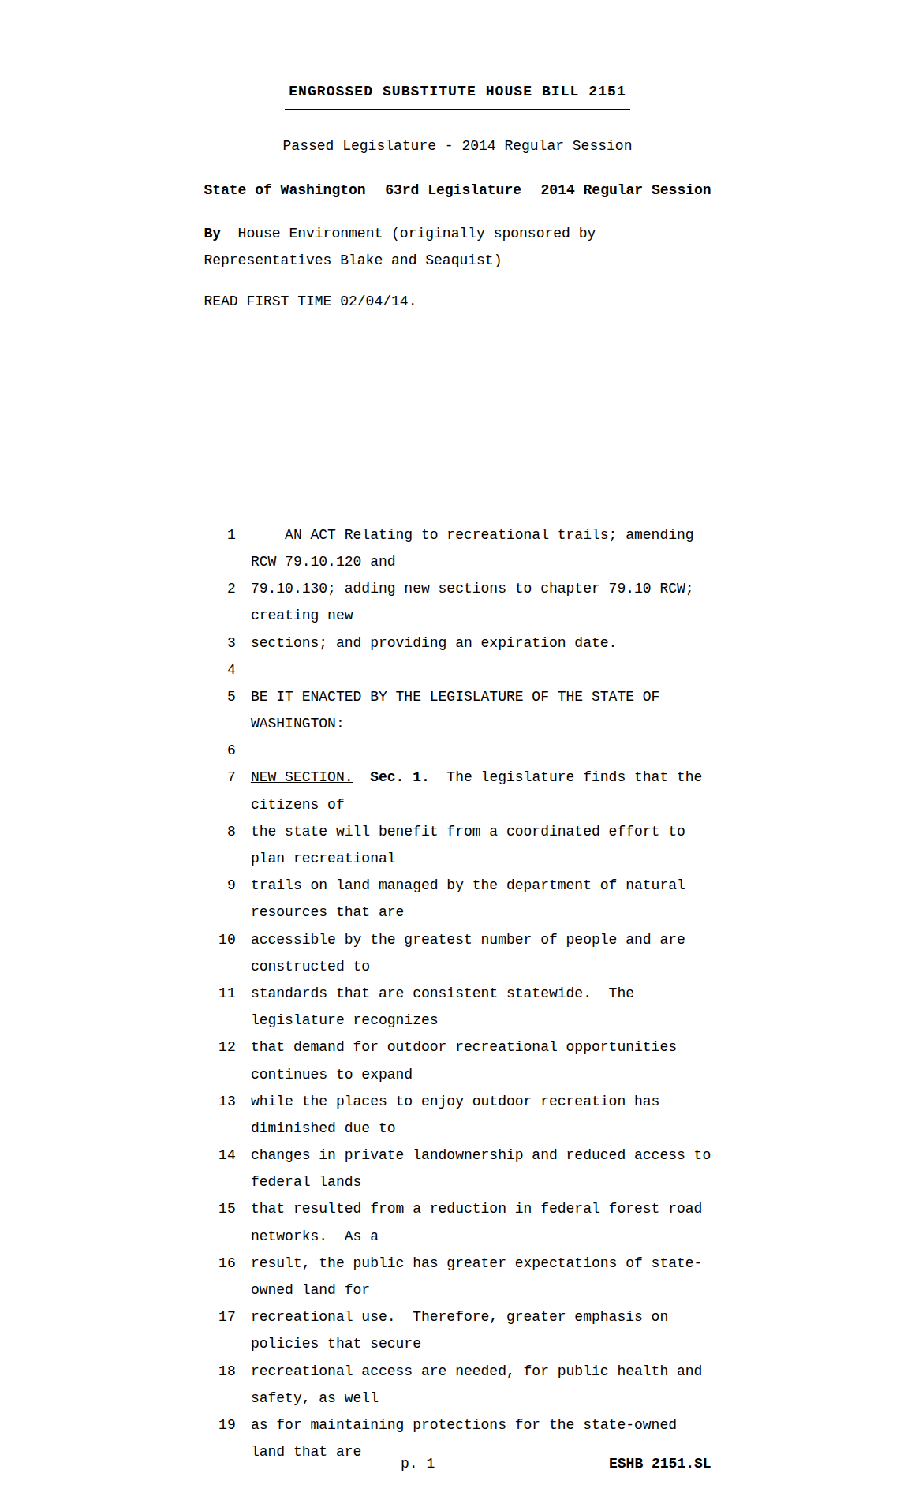ENGROSSED SUBSTITUTE HOUSE BILL 2151
Passed Legislature - 2014 Regular Session
State of Washington 63rd Legislature 2014 Regular Session
By House Environment (originally sponsored by Representatives Blake and Seaquist)
READ FIRST TIME 02/04/14.
AN ACT Relating to recreational trails; amending RCW 79.10.120 and
79.10.130; adding new sections to chapter 79.10 RCW; creating new
sections; and providing an expiration date.
BE IT ENACTED BY THE LEGISLATURE OF THE STATE OF WASHINGTON:
NEW SECTION. Sec. 1. The legislature finds that the citizens of
the state will benefit from a coordinated effort to plan recreational
trails on land managed by the department of natural resources that are
accessible by the greatest number of people and are constructed to
standards that are consistent statewide. The legislature recognizes
that demand for outdoor recreational opportunities continues to expand
while the places to enjoy outdoor recreation has diminished due to
changes in private landownership and reduced access to federal lands
that resulted from a reduction in federal forest road networks. As a
result, the public has greater expectations of state-owned land for
recreational use. Therefore, greater emphasis on policies that secure
recreational access are needed, for public health and safety, as well
as for maintaining protections for the state-owned land that are
p. 1 ESHB 2151.SL